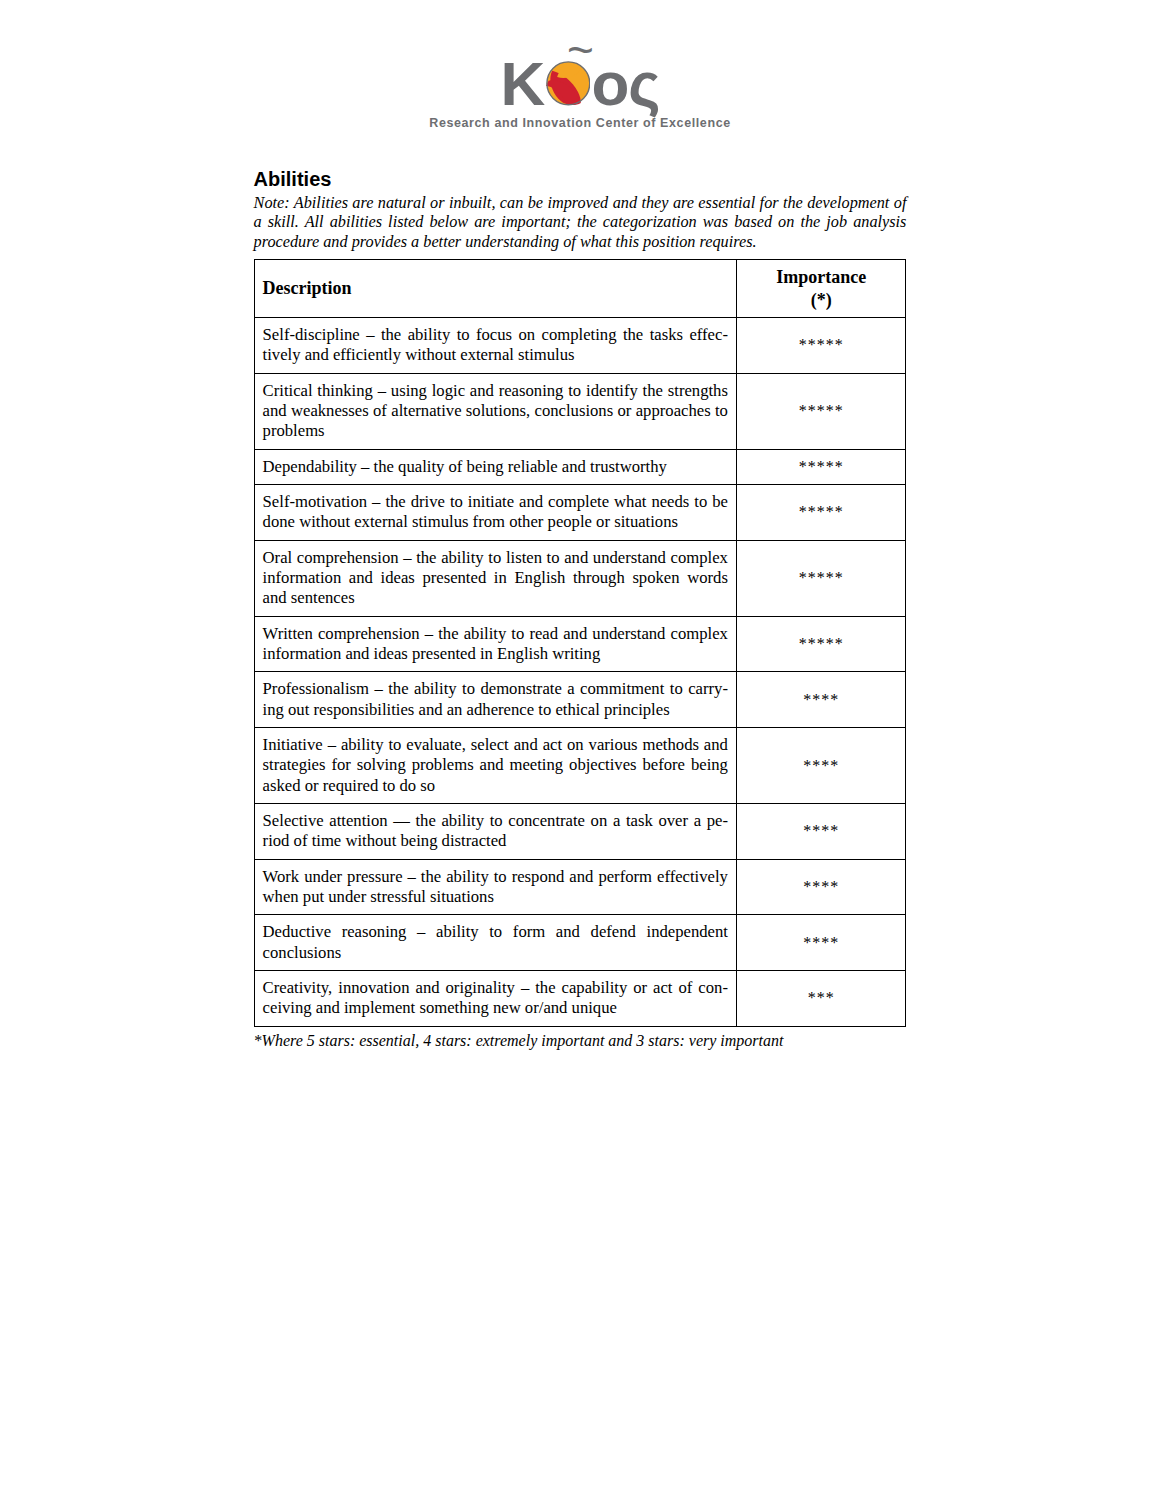~K ος
Research and Innovation Center of Excellence
Abilities
Note: Abilities are natural or inbuilt, can be improved and they are essential for the development of a skill. All abilities listed below are important; the categorization was based on the job analysis procedure and provides a better understanding of what this position requires.
| Description | Importance (*) |
| --- | --- |
| Self-discipline – the ability to focus on completing the tasks effectively and efficiently without external stimulus | ***** |
| Critical thinking – using logic and reasoning to identify the strengths and weaknesses of alternative solutions, conclusions or approaches to problems | ***** |
| Dependability – the quality of being reliable and trustworthy | ***** |
| Self-motivation – the drive to initiate and complete what needs to be done without external stimulus from other people or situations | ***** |
| Oral comprehension – the ability to listen to and understand complex information and ideas presented in English through spoken words and sentences | ***** |
| Written comprehension – the ability to read and understand complex information and ideas presented in English writing | ***** |
| Professionalism – the ability to demonstrate a commitment to carrying out responsibilities and an adherence to ethical principles | **** |
| Initiative – ability to evaluate, select and act on various methods and strategies for solving problems and meeting objectives before being asked or required to do so | **** |
| Selective attention — the ability to concentrate on a task over a period of time without being distracted | **** |
| Work under pressure – the ability to respond and perform effectively when put under stressful situations | **** |
| Deductive reasoning – ability to form and defend independent conclusions | **** |
| Creativity, innovation and originality – the capability or act of conceiving and implement something new or/and unique | *** |
*Where 5 stars: essential, 4 stars: extremely important and 3 stars: very important